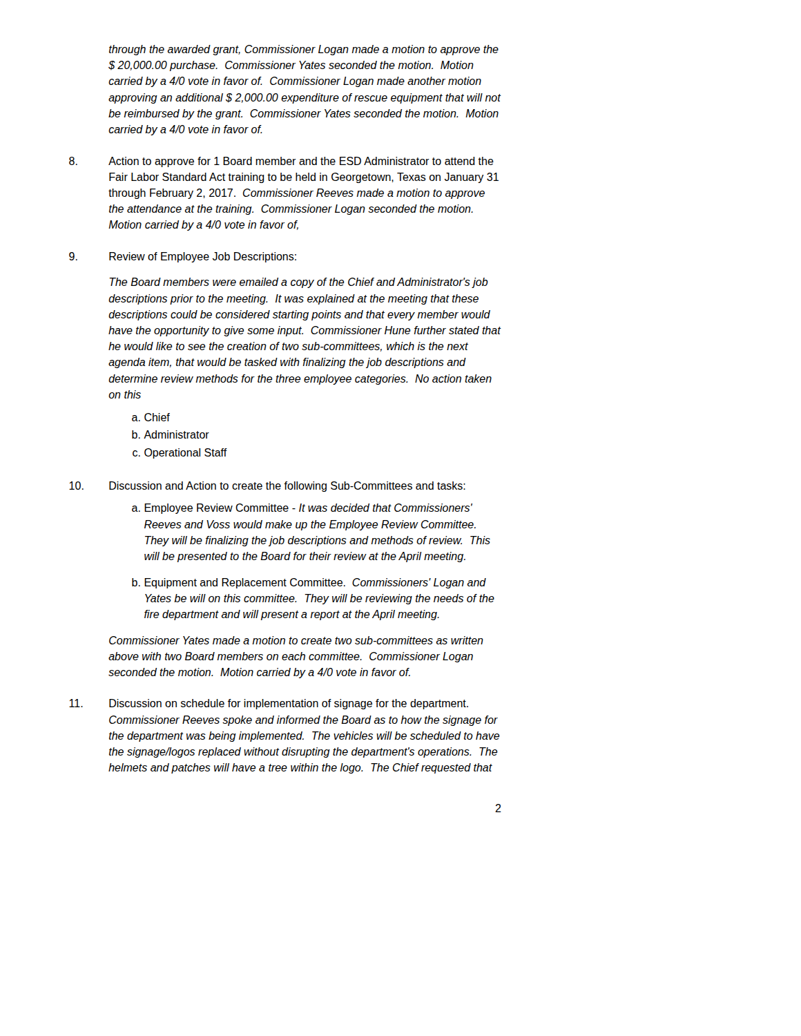through the awarded grant, Commissioner Logan made a motion to approve the $ 20,000.00 purchase. Commissioner Yates seconded the motion. Motion carried by a 4/0 vote in favor of. Commissioner Logan made another motion approving an additional $ 2,000.00 expenditure of rescue equipment that will not be reimbursed by the grant. Commissioner Yates seconded the motion. Motion carried by a 4/0 vote in favor of.
8.
Action to approve for 1 Board member and the ESD Administrator to attend the Fair Labor Standard Act training to be held in Georgetown, Texas on January 31 through February 2, 2017. Commissioner Reeves made a motion to approve the attendance at the training. Commissioner Logan seconded the motion. Motion carried by a 4/0 vote in favor of,
9.
Review of Employee Job Descriptions:
The Board members were emailed a copy of the Chief and Administrator's job descriptions prior to the meeting. It was explained at the meeting that these descriptions could be considered starting points and that every member would have the opportunity to give some input. Commissioner Hune further stated that he would like to see the creation of two sub-committees, which is the next agenda item, that would be tasked with finalizing the job descriptions and determine review methods for the three employee categories. No action taken on this
Chief
Administrator
Operational Staff
10.
Discussion and Action to create the following Sub-Committees and tasks:
Employee Review Committee - It was decided that Commissioners' Reeves and Voss would make up the Employee Review Committee. They will be finalizing the job descriptions and methods of review. This will be presented to the Board for their review at the April meeting.
Equipment and Replacement Committee. Commissioners' Logan and Yates be will on this committee. They will be reviewing the needs of the fire department and will present a report at the April meeting.
Commissioner Yates made a motion to create two sub-committees as written above with two Board members on each committee. Commissioner Logan seconded the motion. Motion carried by a 4/0 vote in favor of.
11.
Discussion on schedule for implementation of signage for the department.
Commissioner Reeves spoke and informed the Board as to how the signage for the department was being implemented. The vehicles will be scheduled to have the signage/logos replaced without disrupting the department's operations. The helmets and patches will have a tree within the logo. The Chief requested that
2